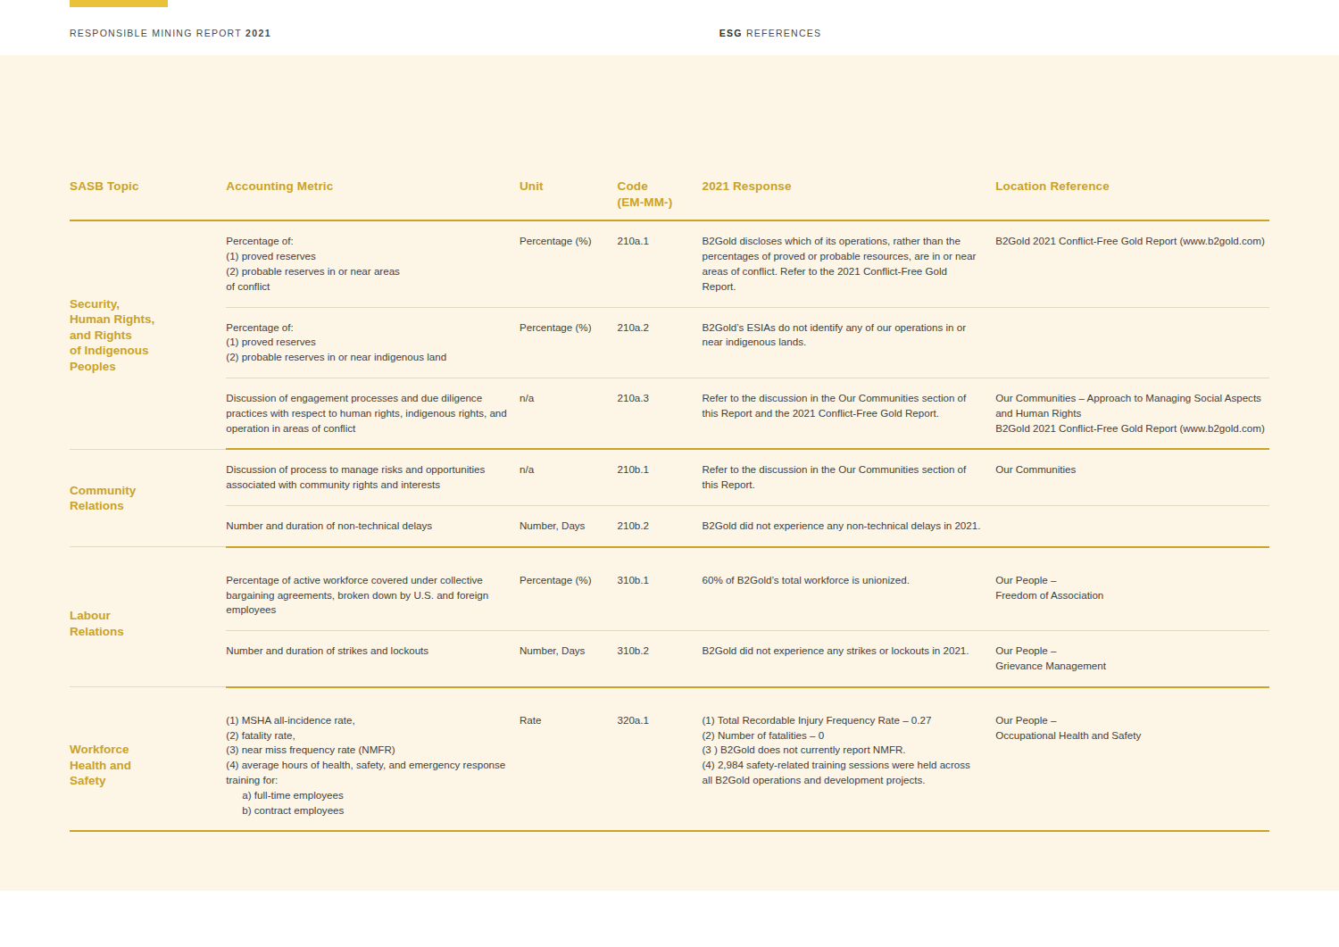RESPONSIBLE MINING REPORT 2021
ESG REFERENCES
| SASB Topic | Accounting Metric | Unit | Code (EM-MM-) | 2021 Response | Location Reference |
| --- | --- | --- | --- | --- | --- |
| Security, Human Rights, and Rights of Indigenous Peoples | Percentage of: (1) proved reserves (2) probable reserves in or near areas of conflict | Percentage (%) | 210a.1 | B2Gold discloses which of its operations, rather than the percentages of proved or probable resources, are in or near areas of conflict. Refer to the 2021 Conflict-Free Gold Report. | B2Gold 2021 Conflict-Free Gold Report (www.b2gold.com) |
| Percentage of: (1) proved reserves (2) probable reserves in or near indigenous land | Percentage (%) | 210a.2 | B2Gold’s ESIAs do not identify any of our operations in or near indigenous lands. | |
| Discussion of engagement processes and due diligence practices with respect to human rights, indigenous rights, and operation in areas of conflict | n/a | 210a.3 | Refer to the discussion in the Our Communities section of this Report and the 2021 Conflict-Free Gold Report. | Our Communities – Approach to Managing Social Aspects and Human Rights B2Gold 2021 Conflict-Free Gold Report (www.b2gold.com) |
| Community Relations | Discussion of process to manage risks and opportunities associated with community rights and interests | n/a | 210b.1 | Refer to the discussion in the Our Communities section of this Report. | Our Communities |
| Number and duration of non-technical delays | Number, Days | 210b.2 | B2Gold did not experience any non-technical delays in 2021. | |
| Labour Relations | Percentage of active workforce covered under collective bargaining agreements, broken down by U.S. and foreign employees | Percentage (%) | 310b.1 | 60% of B2Gold’s total workforce is unionized. | Our People – Freedom of Association |
| Number and duration of strikes and lockouts | Number, Days | 310b.2 | B2Gold did not experience any strikes or lockouts in 2021. | Our People – Grievance Management |
| Workforce Health and Safety | (1) MSHA all-incidence rate, (2) fatality rate, (3) near miss frequency rate (NMFR) (4) average hours of health, safety, and emergency response training for: a) full-time employees b) contract employees | Rate | 320a.1 | (1) Total Recordable Injury Frequency Rate – 0.27 (2) Number of fatalities – 0 (3 ) B2Gold does not currently report NMFR. (4) 2,984 safety-related training sessions were held across all B2Gold operations and development projects. | Our People – Occupational Health and Safety |